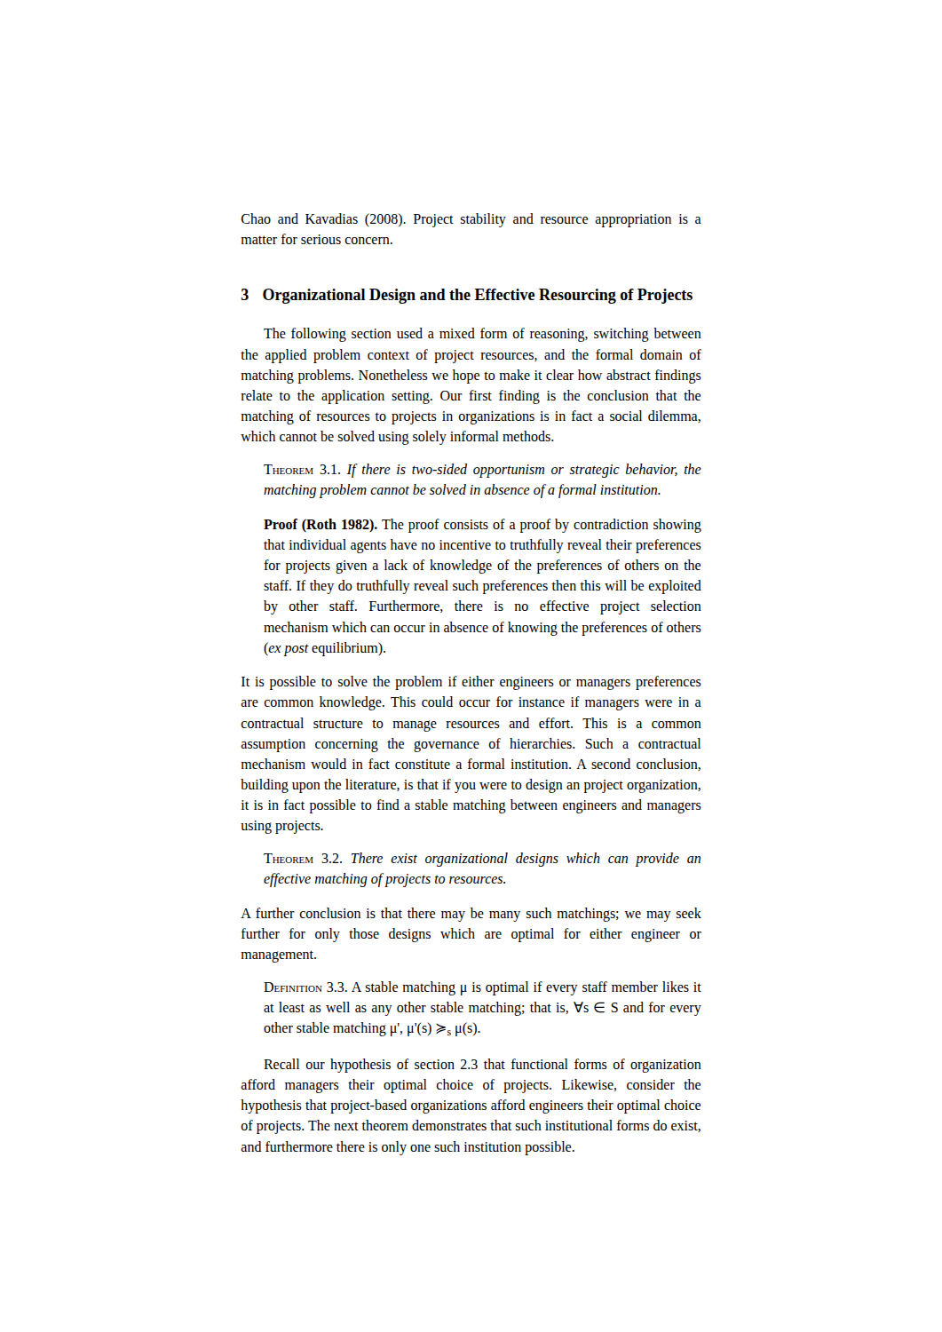Chao and Kavadias (2008). Project stability and resource appropriation is a matter for serious concern.
3 Organizational Design and the Effective Resourcing of Projects
The following section used a mixed form of reasoning, switching between the applied problem context of project resources, and the formal domain of matching problems. Nonetheless we hope to make it clear how abstract findings relate to the application setting. Our first finding is the conclusion that the matching of resources to projects in organizations is in fact a social dilemma, which cannot be solved using solely informal methods.
Theorem 3.1. If there is two-sided opportunism or strategic behavior, the matching problem cannot be solved in absence of a formal institution.
Proof (Roth 1982). The proof consists of a proof by contradiction showing that individual agents have no incentive to truthfully reveal their preferences for projects given a lack of knowledge of the preferences of others on the staff. If they do truthfully reveal such preferences then this will be exploited by other staff. Furthermore, there is no effective project selection mechanism which can occur in absence of knowing the preferences of others (ex post equilibrium).
It is possible to solve the problem if either engineers or managers preferences are common knowledge. This could occur for instance if managers were in a contractual structure to manage resources and effort. This is a common assumption concerning the governance of hierarchies. Such a contractual mechanism would in fact constitute a formal institution. A second conclusion, building upon the literature, is that if you were to design an project organization, it is in fact possible to find a stable matching between engineers and managers using projects.
Theorem 3.2. There exist organizational designs which can provide an effective matching of projects to resources.
A further conclusion is that there may be many such matchings; we may seek further for only those designs which are optimal for either engineer or management.
Definition 3.3. A stable matching μ is optimal if every staff member likes it at least as well as any other stable matching; that is, ∀s ∈ S and for every other stable matching μ', μ'(s) ≽s μ(s).
Recall our hypothesis of section 2.3 that functional forms of organization afford managers their optimal choice of projects. Likewise, consider the hypothesis that project-based organizations afford engineers their optimal choice of projects. The next theorem demonstrates that such institutional forms do exist, and furthermore there is only one such institution possible.